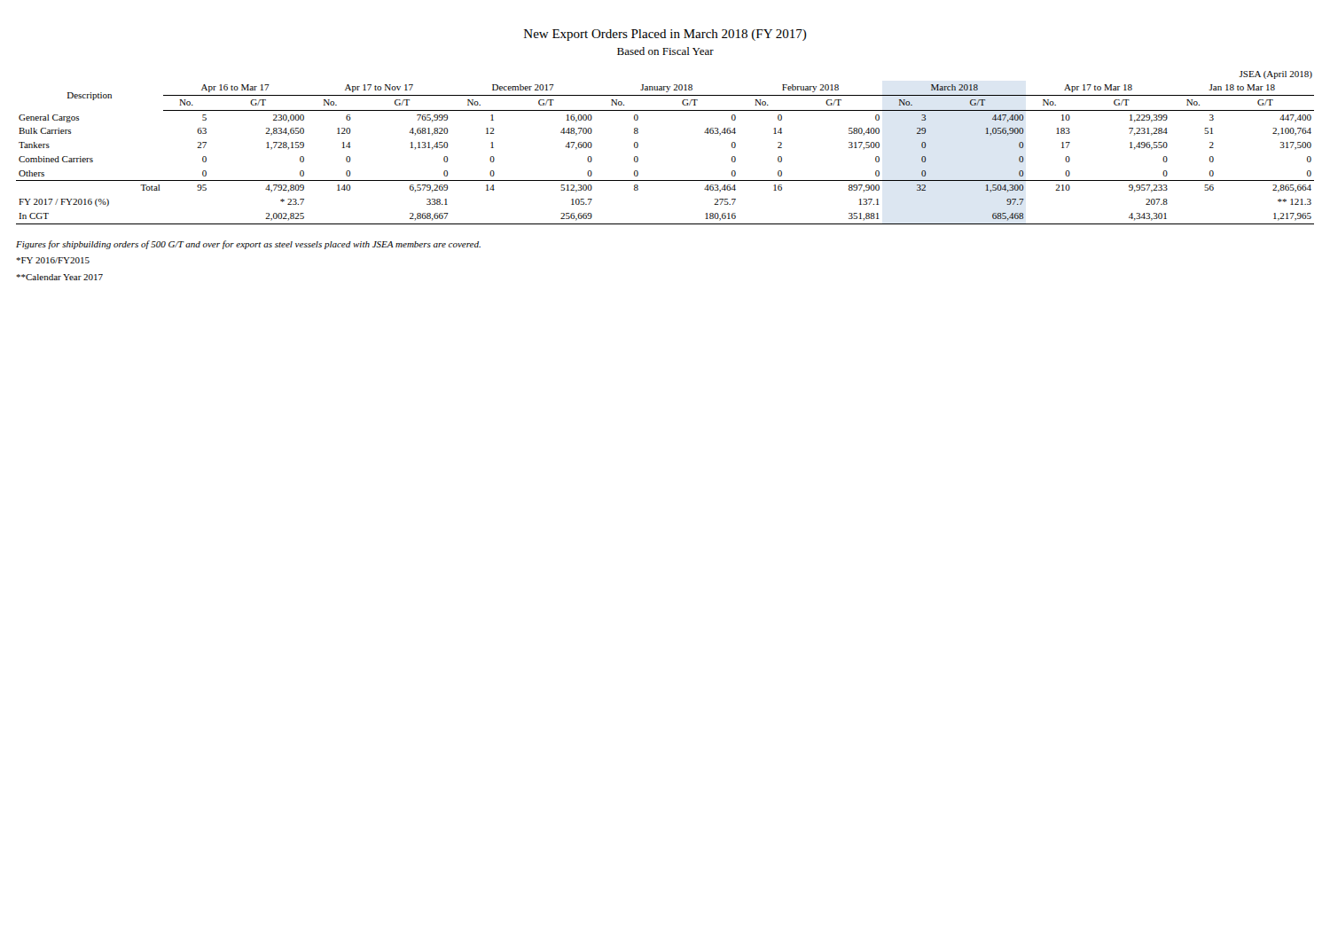New Export Orders Placed in March 2018 (FY 2017)
Based on Fiscal Year
JSEA (April 2018)
| Description | Apr 16 to Mar 17 | Apr 17 to Nov 17 | December 2017 | January 2018 | February 2018 | March 2018 | Apr 17 to Mar 18 | Jan 18 to Mar 18 |
| --- | --- | --- | --- | --- | --- | --- | --- | --- |
| No. | G/T | No. | G/T | No. | G/T | No. | G/T | No. | G/T | No. | G/T | No. | G/T | No. | G/T |
| General Cargos | 5 | 230,000 | 6 | 765,999 | 1 | 16,000 | 0 | 0 | 0 | 0 | 3 | 447,400 | 10 | 1,229,399 | 3 | 447,400 |
| Bulk Carriers | 63 | 2,834,650 | 120 | 4,681,820 | 12 | 448,700 | 8 | 463,464 | 14 | 580,400 | 29 | 1,056,900 | 183 | 7,231,284 | 51 | 2,100,764 |
| Tankers | 27 | 1,728,159 | 14 | 1,131,450 | 1 | 47,600 | 0 | 0 | 2 | 317,500 | 0 | 0 | 17 | 1,496,550 | 2 | 317,500 |
| Combined Carriers | 0 | 0 | 0 | 0 | 0 | 0 | 0 | 0 | 0 | 0 | 0 | 0 | 0 | 0 | 0 | 0 |
| Others | 0 | 0 | 0 | 0 | 0 | 0 | 0 | 0 | 0 | 0 | 0 | 0 | 0 | 0 | 0 | 0 |
| Total | 95 | 4,792,809 | 140 | 6,579,269 | 14 | 512,300 | 8 | 463,464 | 16 | 897,900 | 32 | 1,504,300 | 210 | 9,957,233 | 56 | 2,865,664 |
| FY 2017 / FY2016 (%) | | * 23.7 | | 338.1 | | 105.7 | | 275.7 | | 137.1 | | 97.7 | | 207.8 | | ** 121.3 |
| In CGT | | 2,002,825 | | 2,868,667 | | 256,669 | | 180,616 | | 351,881 | | 685,468 | | 4,343,301 | | 1,217,965 |
Figures for shipbuilding orders of 500 G/T and over for export as steel vessels placed with JSEA members are covered.
*FY 2016/FY2015
**Calendar Year 2017